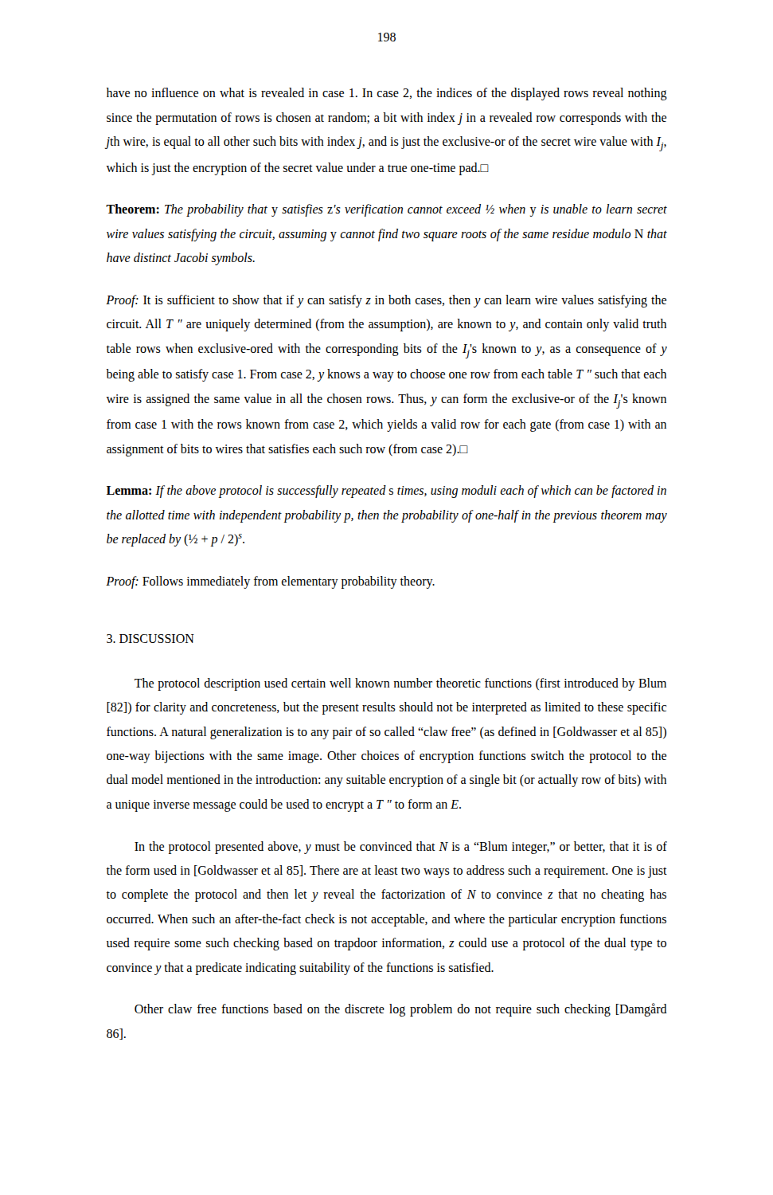198
have no influence on what is revealed in case 1. In case 2, the indices of the displayed rows reveal nothing since the permutation of rows is chosen at random; a bit with index j in a revealed row corresponds with the jth wire, is equal to all other such bits with index j, and is just the exclusive-or of the secret wire value with Ij, which is just the encryption of the secret value under a true one-time pad.□
Theorem: The probability that y satisfies z's verification cannot exceed ½ when y is unable to learn secret wire values satisfying the circuit, assuming y cannot find two square roots of the same residue modulo N that have distinct Jacobi symbols.
Proof: It is sufficient to show that if y can satisfy z in both cases, then y can learn wire values satisfying the circuit. All T ″ are uniquely determined (from the assumption), are known to y, and contain only valid truth table rows when exclusive-ored with the corresponding bits of the Ij's known to y, as a consequence of y being able to satisfy case 1. From case 2, y knows a way to choose one row from each table T ″ such that each wire is assigned the same value in all the chosen rows. Thus, y can form the exclusive-or of the Ij's known from case 1 with the rows known from case 2, which yields a valid row for each gate (from case 1) with an assignment of bits to wires that satisfies each such row (from case 2).□
Lemma: If the above protocol is successfully repeated s times, using moduli each of which can be factored in the allotted time with independent probability p, then the probability of one-half in the previous theorem may be replaced by (½ + p / 2)s.
Proof: Follows immediately from elementary probability theory.
3. DISCUSSION
The protocol description used certain well known number theoretic functions (first introduced by Blum [82]) for clarity and concreteness, but the present results should not be interpreted as limited to these specific functions. A natural generalization is to any pair of so called “claw free” (as defined in [Goldwasser et al 85]) one-way bijections with the same image. Other choices of encryption functions switch the protocol to the dual model mentioned in the introduction: any suitable encryption of a single bit (or actually row of bits) with a unique inverse message could be used to encrypt a T ″ to form an E.
In the protocol presented above, y must be convinced that N is a “Blum integer,” or better, that it is of the form used in [Goldwasser et al 85]. There are at least two ways to address such a requirement. One is just to complete the protocol and then let y reveal the factorization of N to convince z that no cheating has occurred. When such an after-the-fact check is not acceptable, and where the particular encryption functions used require some such checking based on trapdoor information, z could use a protocol of the dual type to convince y that a predicate indicating suitability of the functions is satisfied.
Other claw free functions based on the discrete log problem do not require such checking [Damgård 86].